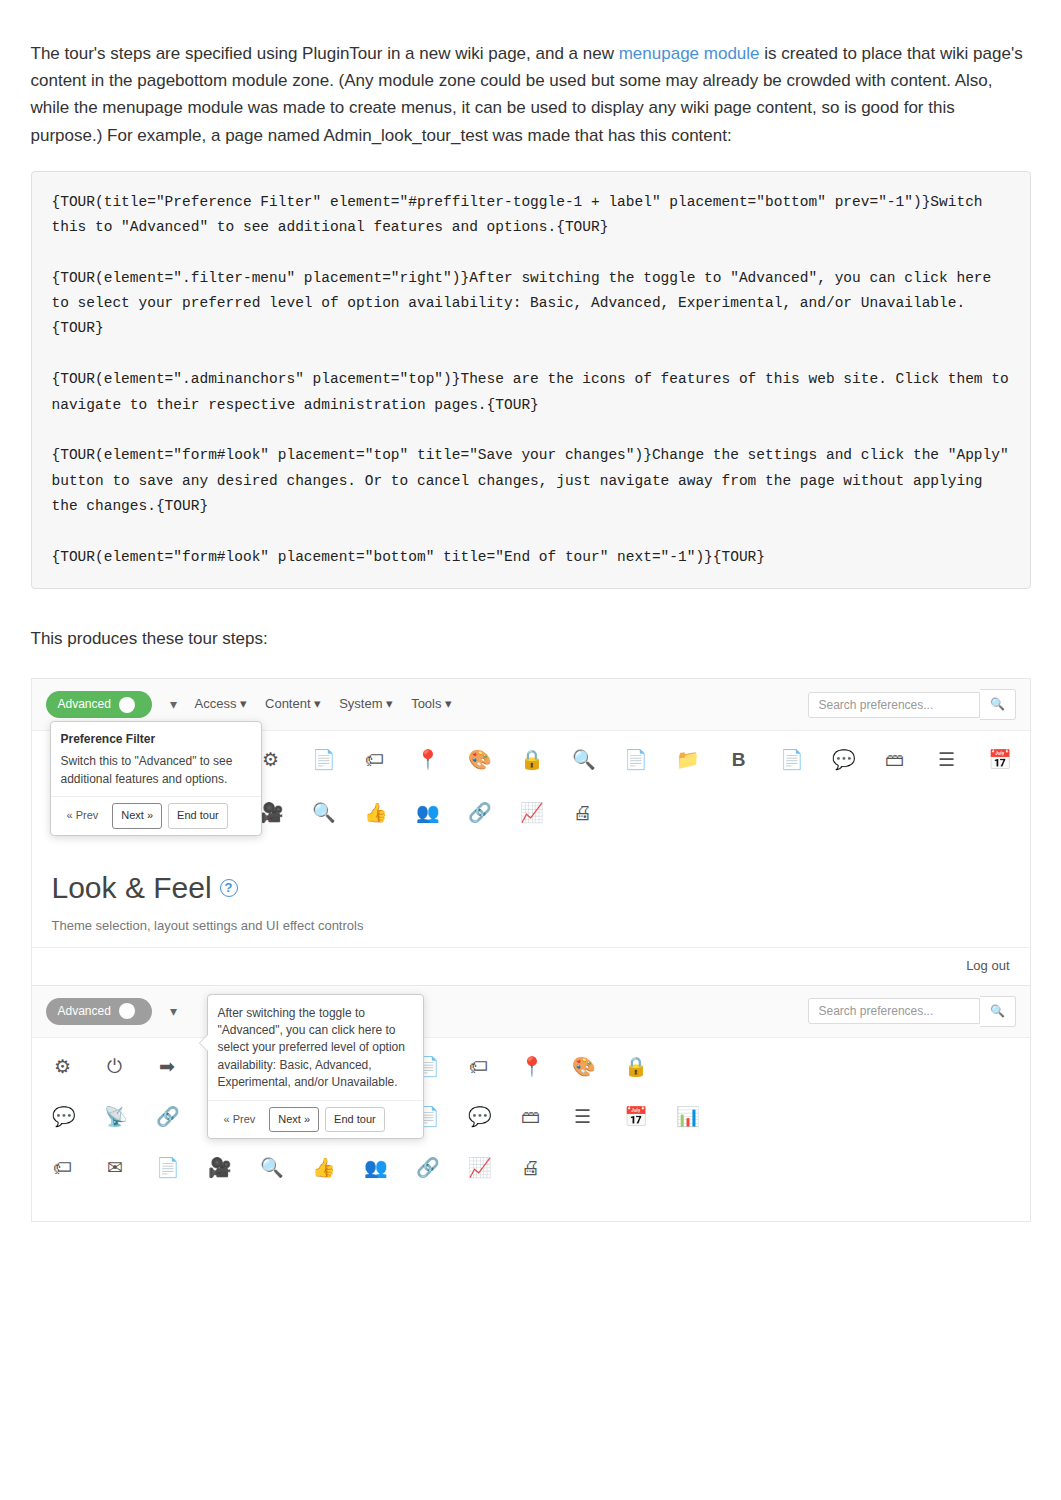The tour's steps are specified using PluginTour in a new wiki page, and a new menupage module is created to place that wiki page's content in the pagebottom module zone. (Any module zone could be used but some may already be crowded with content. Also, while the menupage module was made to create menus, it can be used to display any wiki page content, so is good for this purpose.) For example, a page named Admin_look_tour_test was made that has this content:
{TOUR(title="Preference Filter" element="#preffilter-toggle-1 + label" placement="bottom" prev="-1")}Switch this to "Advanced" to see additional features and options.{TOUR}

{TOUR(element=".filter-menu" placement="right")}After switching the toggle to "Advanced", you can click here to select your preferred level of option availability: Basic, Advanced, Experimental, and/or Unavailable.{TOUR}

{TOUR(element=".adminanchors" placement="top")}These are the icons of features of this web site. Click them to navigate to their respective administration pages.{TOUR}

{TOUR(element="form#look" placement="top" title="Save your changes")}Change the settings and click the "Apply" button to save any desired changes. Or to cancel changes, just navigate away from the page without applying the changes.{TOUR}

{TOUR(element="form#look" placement="bottom" title="End of tour" next="-1")}{TOUR}
This produces these tour steps:
Advanced ▾ Access ▾ Content ▾ System ▾ Tools ▾ 🔍
👤📦📷✎⚙📄🏷📍🎨🔒 🔍📄📁B📄💬🗃☰📅📊 🏷✉📄🎥🔍👍👥🔗📈🖨
Preference Filter
Switch this to "Advanced" to see additional features and options.
« Prev Next » End tour
Look & Feel ?
Theme selection, layout settings and UI effect controls
Log out
Advanced ▾ Access Content Tools ▾ 🔍
After switching the toggle to "Advanced", you can click here to select your preferred level of option availability: Basic, Advanced, Experimental, and/or Unavailable.
« Prev Next » End tour
⚙⏻➡ ⚙📄🏷📍🎨🔒
💬📡🔗🔍📄📁B📄💬🗃☰📅📊
🏷✉📄🎥🔍👍👥🔗📈🖨